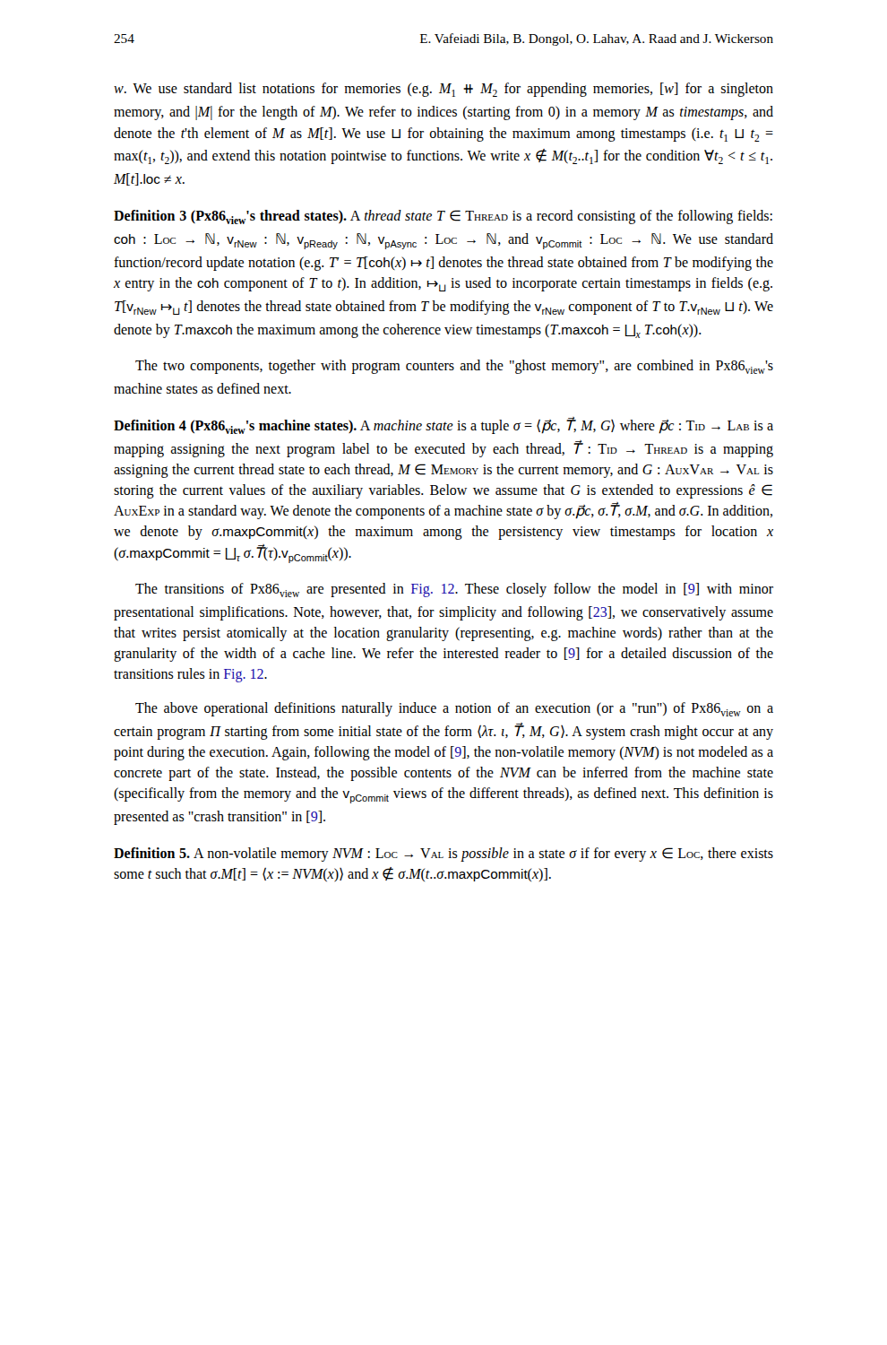254 E. Vafeiadi Bila, B. Dongol, O. Lahav, A. Raad and J. Wickerson
w. We use standard list notations for memories (e.g. M1 ⧺ M2 for appending memories, [w] for a singleton memory, and |M| for the length of M). We refer to indices (starting from 0) in a memory M as timestamps, and denote the t'th element of M as M[t]. We use ⊔ for obtaining the maximum among timestamps (i.e. t1 ⊔ t2 = max(t1, t2)), and extend this notation pointwise to functions. We write x ∉ M(t2..t1] for the condition ∀t2 < t ≤ t1. M[t].loc ≠ x.
Definition 3 (Px86view's thread states). A thread state T ∈ Thread is a record consisting of the following fields: coh : Loc → ℕ, vrNew : ℕ, vpReady : ℕ, vpAsync : Loc → ℕ, and vpCommit : Loc → ℕ. We use standard function/record update notation (e.g. T′ = T[coh(x) ↦ t] denotes the thread state obtained from T be modifying the x entry in the coh component of T to t). In addition, ↦⊔ is used to incorporate certain timestamps in fields (e.g. T[vrNew ↦⊔ t] denotes the thread state obtained from T be modifying the vrNew component of T to T.vrNew ⊔ t). We denote by T.maxcoh the maximum among the coherence view timestamps (T.maxcoh = ⨆x T.coh(x)).
The two components, together with program counters and the "ghost memory", are combined in Px86view's machine states as defined next.
Definition 4 (Px86view's machine states). A machine state is a tuple σ = ⟨p⃗c, T⃗, M, G⟩ where p⃗c : Tid → Lab is a mapping assigning the next program label to be executed by each thread, T⃗ : Tid → Thread is a mapping assigning the current thread state to each thread, M ∈ Memory is the current memory, and G : AuxVar → Val is storing the current values of the auxiliary variables. Below we assume that G is extended to expressions ê ∈ AuxExp in a standard way. We denote the components of a machine state σ by σ.p⃗c, σ.T⃗, σ.M, and σ.G. In addition, we denote by σ.maxpCommit(x) the maximum among the persistency view timestamps for location x (σ.maxpCommit = ⨆τ σ.T⃗(τ).vpCommit(x)).
The transitions of Px86view are presented in Fig. 12. These closely follow the model in [9] with minor presentational simplifications. Note, however, that, for simplicity and following [23], we conservatively assume that writes persist atomically at the location granularity (representing, e.g. machine words) rather than at the granularity of the width of a cache line. We refer the interested reader to [9] for a detailed discussion of the transitions rules in Fig. 12.
The above operational definitions naturally induce a notion of an execution (or a "run") of Px86view on a certain program Π starting from some initial state of the form ⟨λτ. ι, T⃗, M, G⟩. A system crash might occur at any point during the execution. Again, following the model of [9], the non-volatile memory (NVM) is not modeled as a concrete part of the state. Instead, the possible contents of the NVM can be inferred from the machine state (specifically from the memory and the vpCommit views of the different threads), as defined next. This definition is presented as "crash transition" in [9].
Definition 5. A non-volatile memory NVM : Loc → Val is possible in a state σ if for every x ∈ Loc, there exists some t such that σ.M[t] = ⟨x := NVM(x)⟩ and x ∉ σ.M(t..σ.maxpCommit(x)].